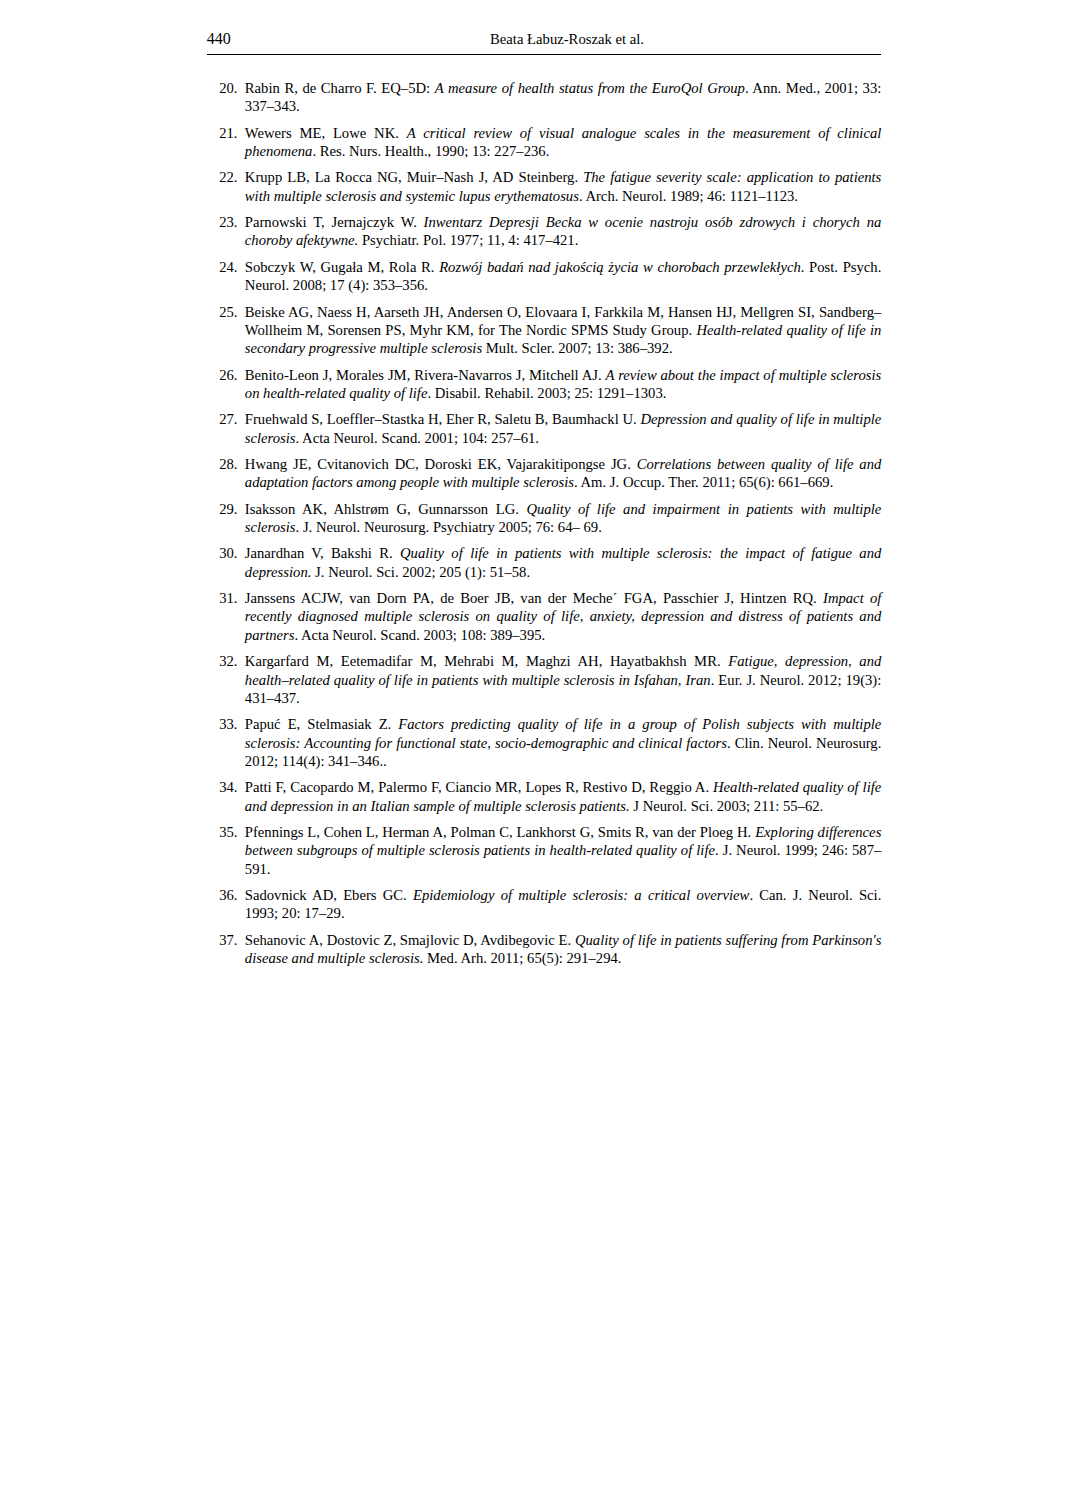440 Beata Łabuz-Roszak et al.
20. Rabin R, de Charro F. EQ–5D: A measure of health status from the EuroQol Group. Ann. Med., 2001; 33: 337–343.
21. Wewers ME, Lowe NK. A critical review of visual analogue scales in the measurement of clinical phenomena. Res. Nurs. Health., 1990; 13: 227–236.
22. Krupp LB, La Rocca NG, Muir–Nash J, AD Steinberg. The fatigue severity scale: application to patients with multiple sclerosis and systemic lupus erythematosus. Arch. Neurol. 1989; 46: 1121–1123.
23. Parnowski T, Jernajczyk W. Inwentarz Depresji Becka w ocenie nastroju osób zdrowych i chorych na choroby afektywne. Psychiatr. Pol. 1977; 11, 4: 417–421.
24. Sobczyk W, Gugała M, Rola R. Rozwój badań nad jakością życia w chorobach przewlekłych. Post. Psych. Neurol. 2008; 17 (4): 353–356.
25. Beiske AG, Naess H, Aarseth JH, Andersen O, Elovaara I, Farkkila M, Hansen HJ, Mellgren SI, Sandberg–Wollheim M, Sorensen PS, Myhr KM, for The Nordic SPMS Study Group. Health-related quality of life in secondary progressive multiple sclerosis Mult. Scler. 2007; 13: 386–392.
26. Benito-Leon J, Morales JM, Rivera-Navarros J, Mitchell AJ. A review about the impact of multiple sclerosis on health-related quality of life. Disabil. Rehabil. 2003; 25: 1291–1303.
27. Fruehwald S, Loeffler–Stastka H, Eher R, Saletu B, Baumhackl U. Depression and quality of life in multiple sclerosis. Acta Neurol. Scand. 2001; 104: 257–61.
28. Hwang JE, Cvitanovich DC, Doroski EK, Vajarakitipongse JG. Correlations between quality of life and adaptation factors among people with multiple sclerosis. Am. J. Occup. Ther. 2011; 65(6): 661–669.
29. Isaksson AK, Ahlstrøm G, Gunnarsson LG. Quality of life and impairment in patients with multiple sclerosis. J. Neurol. Neurosurg. Psychiatry 2005; 76: 64– 69.
30. Janardhan V, Bakshi R. Quality of life in patients with multiple sclerosis: the impact of fatigue and depression. J. Neurol. Sci. 2002; 205 (1): 51–58.
31. Janssens ACJW, van Dorn PA, de Boer JB, van der Meche´ FGA, Passchier J, Hintzen RQ. Impact of recently diagnosed multiple sclerosis on quality of life, anxiety, depression and distress of patients and partners. Acta Neurol. Scand. 2003; 108: 389–395.
32. Kargarfard M, Eetemadifar M, Mehrabi M, Maghzi AH, Hayatbakhsh MR. Fatigue, depression, and health–related quality of life in patients with multiple sclerosis in Isfahan, Iran. Eur. J. Neurol. 2012; 19(3): 431–437.
33. Papuć E, Stelmasiak Z. Factors predicting quality of life in a group of Polish subjects with multiple sclerosis: Accounting for functional state, socio-demographic and clinical factors. Clin. Neurol. Neurosurg. 2012; 114(4): 341–346..
34. Patti F, Cacopardo M, Palermo F, Ciancio MR, Lopes R, Restivo D, Reggio A. Health-related quality of life and depression in an Italian sample of multiple sclerosis patients. J Neurol. Sci. 2003; 211: 55–62.
35. Pfennings L, Cohen L, Herman A, Polman C, Lankhorst G, Smits R, van der Ploeg H. Exploring differences between subgroups of multiple sclerosis patients in health-related quality of life. J. Neurol. 1999; 246: 587–591.
36. Sadovnick AD, Ebers GC. Epidemiology of multiple sclerosis: a critical overview. Can. J. Neurol. Sci. 1993; 20: 17–29.
37. Sehanovic A, Dostovic Z, Smajlovic D, Avdibegovic E. Quality of life in patients suffering from Parkinson's disease and multiple sclerosis. Med. Arh. 2011; 65(5): 291–294.